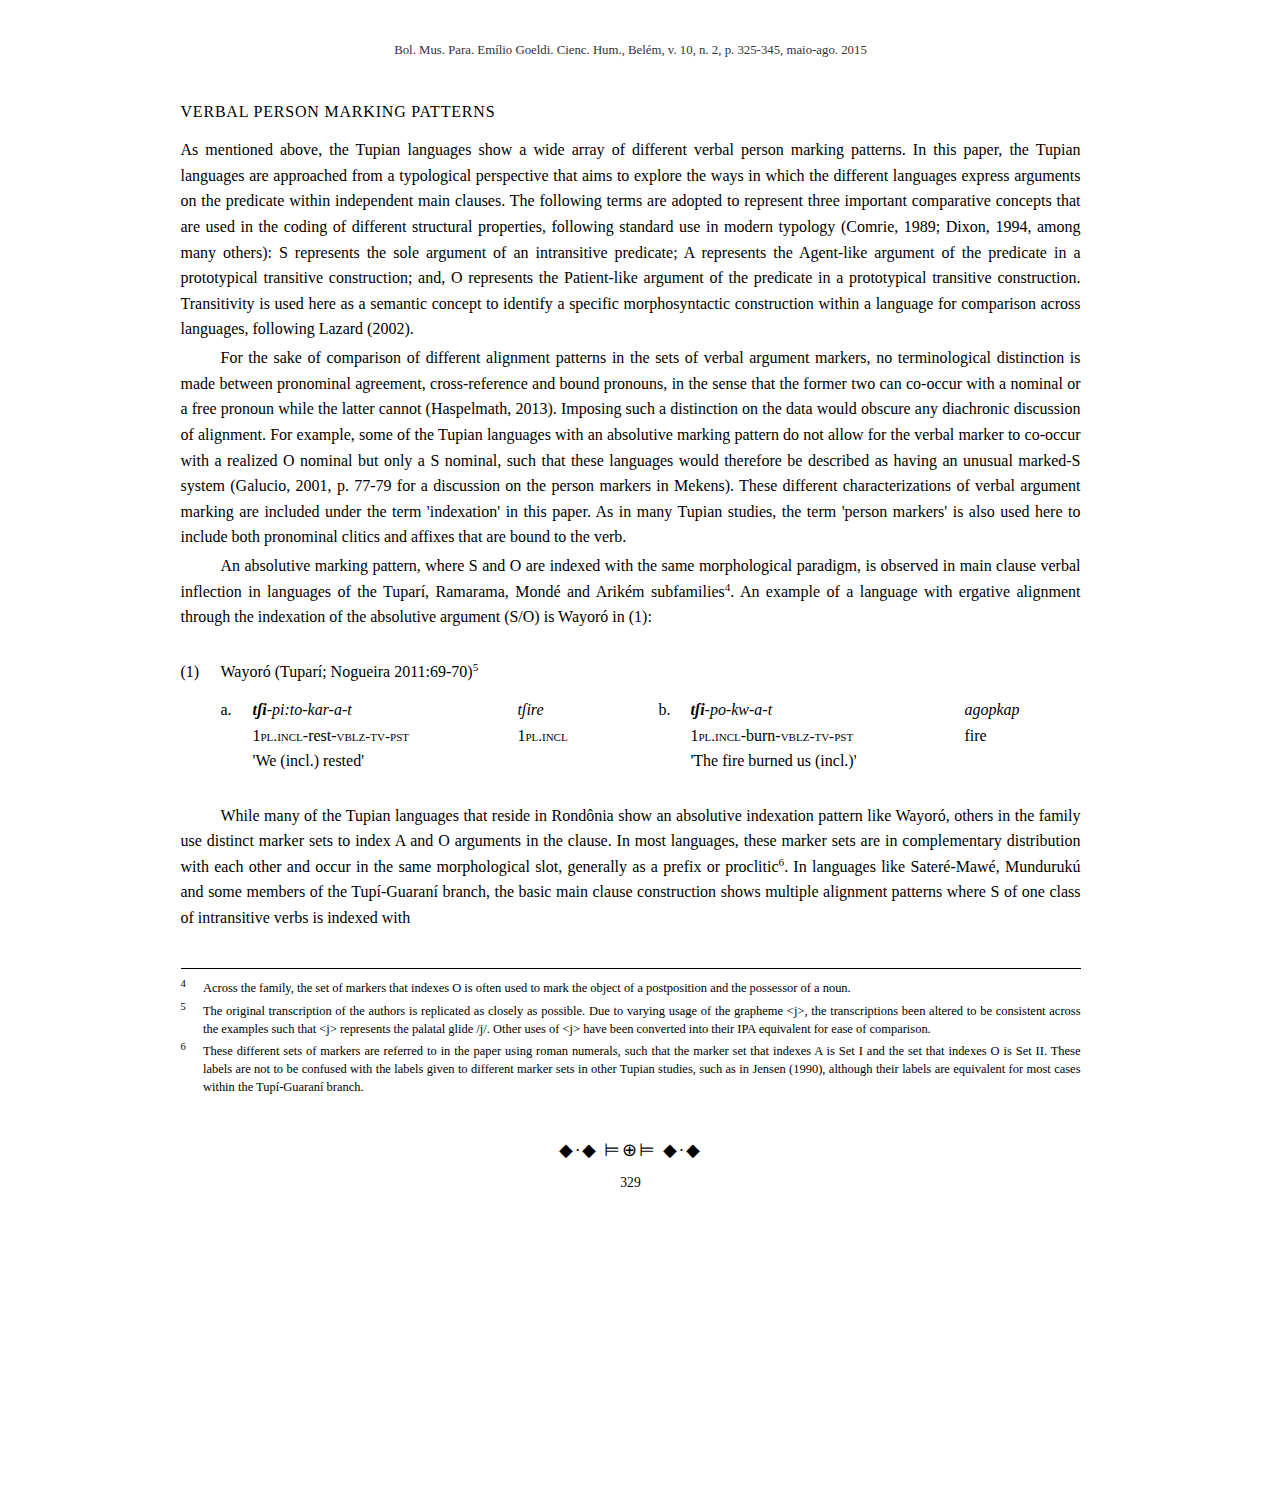Bol. Mus. Para. Emílio Goeldi. Cienc. Hum., Belém, v. 10, n. 2, p. 325-345, maio-ago. 2015
Verbal Person Marking Patterns
As mentioned above, the Tupian languages show a wide array of different verbal person marking patterns. In this paper, the Tupian languages are approached from a typological perspective that aims to explore the ways in which the different languages express arguments on the predicate within independent main clauses. The following terms are adopted to represent three important comparative concepts that are used in the coding of different structural properties, following standard use in modern typology (Comrie, 1989; Dixon, 1994, among many others): S represents the sole argument of an intransitive predicate; A represents the Agent-like argument of the predicate in a prototypical transitive construction; and, O represents the Patient-like argument of the predicate in a prototypical transitive construction. Transitivity is used here as a semantic concept to identify a specific morphosyntactic construction within a language for comparison across languages, following Lazard (2002).
For the sake of comparison of different alignment patterns in the sets of verbal argument markers, no terminological distinction is made between pronominal agreement, cross-reference and bound pronouns, in the sense that the former two can co-occur with a nominal or a free pronoun while the latter cannot (Haspelmath, 2013). Imposing such a distinction on the data would obscure any diachronic discussion of alignment. For example, some of the Tupian languages with an absolutive marking pattern do not allow for the verbal marker to co-occur with a realized O nominal but only a S nominal, such that these languages would therefore be described as having an unusual marked-S system (Galucio, 2001, p. 77-79 for a discussion on the person markers in Mekens). These different characterizations of verbal argument marking are included under the term 'indexation' in this paper. As in many Tupian studies, the term 'person markers' is also used here to include both pronominal clitics and affixes that are bound to the verb.
An absolutive marking pattern, where S and O are indexed with the same morphological paradigm, is observed in main clause verbal inflection in languages of the Tuparí, Ramarama, Mondé and Arikém subfamilies4. An example of a language with ergative alignment through the indexation of the absolutive argument (S/O) is Wayoró in (1):
(1) Wayoró (Tuparí; Nogueira 2011:69-70)5
| a. | tʃi -pi:to-kar-a-t | tʃire | b. | tʃi -po-kw-a-t | agopkap |
| | 1 pl.incl -rest- vblz-tv-pst | 1 pl.incl | | 1 pl.incl -burn- vblz-tv-pst | fire |
| | 'We (incl.) rested' | | 'The fire burned us (incl.)' |
While many of the Tupian languages that reside in Rondônia show an absolutive indexation pattern like Wayoró, others in the family use distinct marker sets to index A and O arguments in the clause. In most languages, these marker sets are in complementary distribution with each other and occur in the same morphological slot, generally as a prefix or proclitic6. In languages like Sateré-Mawé, Mundurukú and some members of the Tupí-Guaraní branch, the basic main clause construction shows multiple alignment patterns where S of one class of intransitive verbs is indexed with
Across the family, the set of markers that indexes O is often used to mark the object of a postposition and the possessor of a noun.
The original transcription of the authors is replicated as closely as possible. Due to varying usage of the grapheme <j>, the transcriptions been altered to be consistent across the examples such that <j> represents the palatal glide /j/. Other uses of <j> have been converted into their IPA equivalent for ease of comparison.
These different sets of markers are referred to in the paper using roman numerals, such that the marker set that indexes A is Set I and the set that indexes O is Set II. These labels are not to be confused with the labels given to different marker sets in other Tupian studies, such as in Jensen (1990), although their labels are equivalent for most cases within the Tupí-Guaraní branch.
◆·◆ ⊨⊕⊨ ◆·◆
329